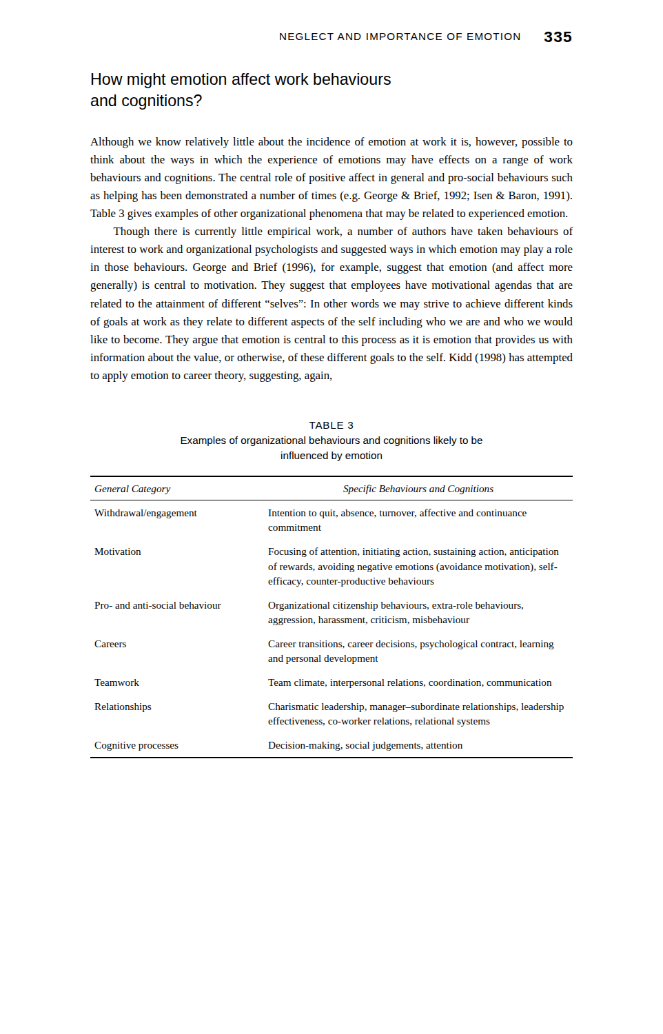NEGLECT AND IMPORTANCE OF EMOTION 335
How might emotion affect work behaviours
and cognitions?
Although we know relatively little about the incidence of emotion at work it is, however, possible to think about the ways in which the experience of emotions may have effects on a range of work behaviours and cognitions. The central role of positive affect in general and pro-social behaviours such as helping has been demonstrated a number of times (e.g. George & Brief, 1992; Isen & Baron, 1991). Table 3 gives examples of other organizational phenomena that may be related to experienced emotion.
Though there is currently little empirical work, a number of authors have taken behaviours of interest to work and organizational psychologists and suggested ways in which emotion may play a role in those behaviours. George and Brief (1996), for example, suggest that emotion (and affect more generally) is central to motivation. They suggest that employees have motivational agendas that are related to the attainment of different “selves”: In other words we may strive to achieve different kinds of goals at work as they relate to different aspects of the self including who we are and who we would like to become. They argue that emotion is central to this process as it is emotion that provides us with information about the value, or otherwise, of these different goals to the self. Kidd (1998) has attempted to apply emotion to career theory, suggesting, again,
TABLE 3
Examples of organizational behaviours and cognitions likely to be
influenced by emotion
| General Category | Specific Behaviours and Cognitions |
| --- | --- |
| Withdrawal/engagement | Intention to quit, absence, turnover, affective and continuance commitment |
| Motivation | Focusing of attention, initiating action, sustaining action, anticipation of rewards, avoiding negative emotions (avoidance motivation), self-efficacy, counter-productive behaviours |
| Pro- and anti-social behaviour | Organizational citizenship behaviours, extra-role behaviours, aggression, harassment, criticism, misbehaviour |
| Careers | Career transitions, career decisions, psychological contract, learning and personal development |
| Teamwork | Team climate, interpersonal relations, coordination, communication |
| Relationships | Charismatic leadership, manager–subordinate relationships, leadership effectiveness, co-worker relations, relational systems |
| Cognitive processes | Decision-making, social judgements, attention |